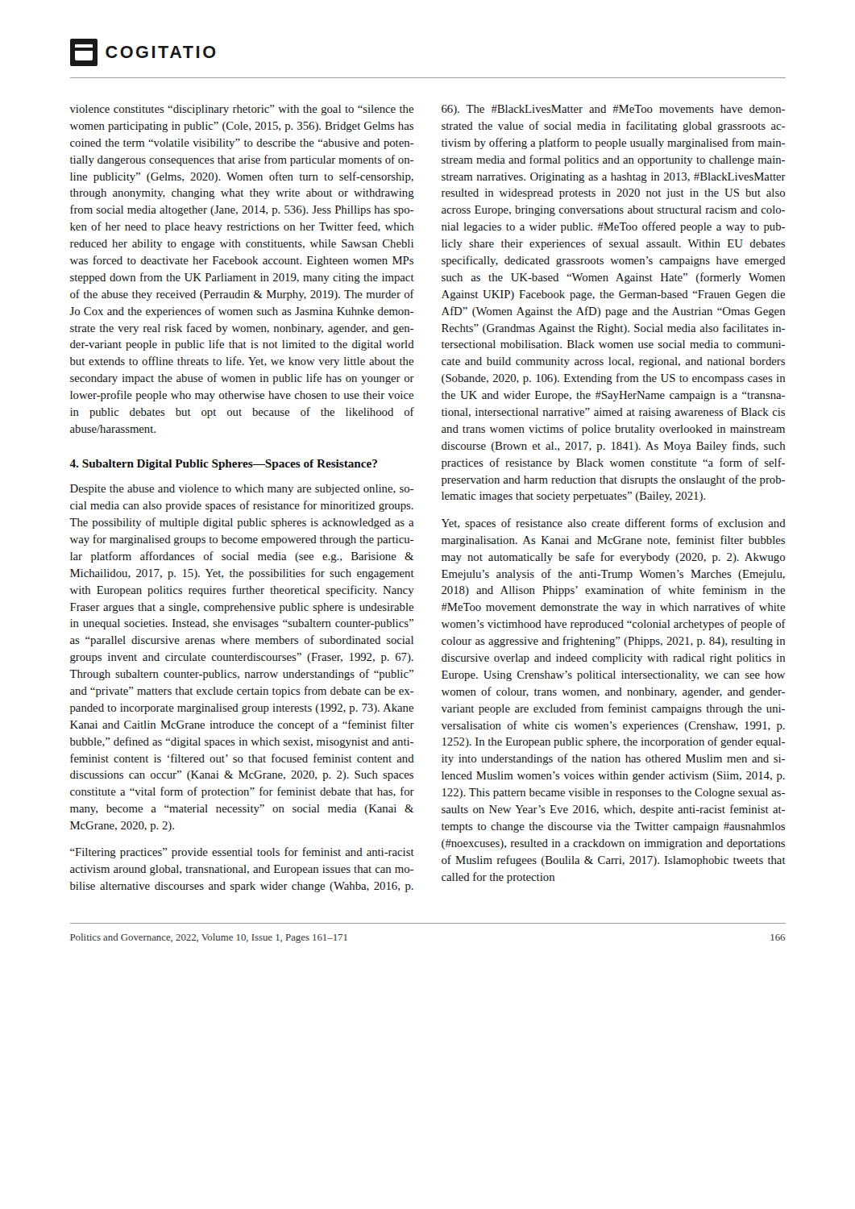COGITATIO
violence constitutes “disciplinary rhetoric” with the goal to “silence the women participating in public” (Cole, 2015, p. 356). Bridget Gelms has coined the term “volatile visibility” to describe the “abusive and potentially dangerous consequences that arise from particular moments of online publicity” (Gelms, 2020). Women often turn to self-censorship, through anonymity, changing what they write about or withdrawing from social media altogether (Jane, 2014, p. 536). Jess Phillips has spoken of her need to place heavy restrictions on her Twitter feed, which reduced her ability to engage with constituents, while Sawsan Chebli was forced to deactivate her Facebook account. Eighteen women MPs stepped down from the UK Parliament in 2019, many citing the impact of the abuse they received (Perraudin & Murphy, 2019). The murder of Jo Cox and the experiences of women such as Jasmina Kuhnke demonstrate the very real risk faced by women, nonbinary, agender, and gender-variant people in public life that is not limited to the digital world but extends to offline threats to life. Yet, we know very little about the secondary impact the abuse of women in public life has on younger or lower-profile people who may otherwise have chosen to use their voice in public debates but opt out because of the likelihood of abuse/harassment.
4. Subaltern Digital Public Spheres—Spaces of Resistance?
Despite the abuse and violence to which many are subjected online, social media can also provide spaces of resistance for minoritized groups. The possibility of multiple digital public spheres is acknowledged as a way for marginalised groups to become empowered through the particular platform affordances of social media (see e.g., Barisione & Michailidou, 2017, p. 15). Yet, the possibilities for such engagement with European politics requires further theoretical specificity. Nancy Fraser argues that a single, comprehensive public sphere is undesirable in unequal societies. Instead, she envisages “subaltern counter-publics” as “parallel discursive arenas where members of subordinated social groups invent and circulate counterdiscourses” (Fraser, 1992, p. 67). Through subaltern counter-publics, narrow understandings of “public” and “private” matters that exclude certain topics from debate can be expanded to incorporate marginalised group interests (1992, p. 73). Akane Kanai and Caitlin McGrane introduce the concept of a “feminist filter bubble,” defined as “digital spaces in which sexist, misogynist and anti-feminist content is ‘filtered out’ so that focused feminist content and discussions can occur” (Kanai & McGrane, 2020, p. 2). Such spaces constitute a “vital form of protection” for feminist debate that has, for many, become a “material necessity” on social media (Kanai & McGrane, 2020, p. 2).
“Filtering practices” provide essential tools for feminist and anti-racist activism around global, transnational, and European issues that can mobilise alternative discourses and spark wider change (Wahba, 2016, p. 66). The #BlackLivesMatter and #MeToo movements have demonstrated the value of social media in facilitating global grassroots activism by offering a platform to people usually marginalised from mainstream media and formal politics and an opportunity to challenge mainstream narratives. Originating as a hashtag in 2013, #BlackLivesMatter resulted in widespread protests in 2020 not just in the US but also across Europe, bringing conversations about structural racism and colonial legacies to a wider public. #MeToo offered people a way to publicly share their experiences of sexual assault. Within EU debates specifically, dedicated grassroots women’s campaigns have emerged such as the UK-based “Women Against Hate” (formerly Women Against UKIP) Facebook page, the German-based “Frauen Gegen die AfD” (Women Against the AfD) page and the Austrian “Omas Gegen Rechts” (Grandmas Against the Right). Social media also facilitates intersectional mobilisation. Black women use social media to communicate and build community across local, regional, and national borders (Sobande, 2020, p. 106). Extending from the US to encompass cases in the UK and wider Europe, the #SayHerName campaign is a “transnational, intersectional narrative” aimed at raising awareness of Black cis and trans women victims of police brutality overlooked in mainstream discourse (Brown et al., 2017, p. 1841). As Moya Bailey finds, such practices of resistance by Black women constitute “a form of self-preservation and harm reduction that disrupts the onslaught of the problematic images that society perpetuates” (Bailey, 2021).
Yet, spaces of resistance also create different forms of exclusion and marginalisation. As Kanai and McGrane note, feminist filter bubbles may not automatically be safe for everybody (2020, p. 2). Akwugo Emejulu’s analysis of the anti-Trump Women’s Marches (Emejulu, 2018) and Allison Phipps’ examination of white feminism in the #MeToo movement demonstrate the way in which narratives of white women’s victimhood have reproduced “colonial archetypes of people of colour as aggressive and frightening” (Phipps, 2021, p. 84), resulting in discursive overlap and indeed complicity with radical right politics in Europe. Using Crenshaw’s political intersectionality, we can see how women of colour, trans women, and nonbinary, agender, and gender-variant people are excluded from feminist campaigns through the universalisation of white cis women’s experiences (Crenshaw, 1991, p. 1252). In the European public sphere, the incorporation of gender equality into understandings of the nation has othered Muslim men and silenced Muslim women’s voices within gender activism (Siim, 2014, p. 122). This pattern became visible in responses to the Cologne sexual assaults on New Year’s Eve 2016, which, despite anti-racist feminist attempts to change the discourse via the Twitter campaign #ausnahmlos (#noexcuses), resulted in a crackdown on immigration and deportations of Muslim refugees (Boulila & Carri, 2017). Islamophobic tweets that called for the protection
Politics and Governance, 2022, Volume 10, Issue 1, Pages 161–171 166